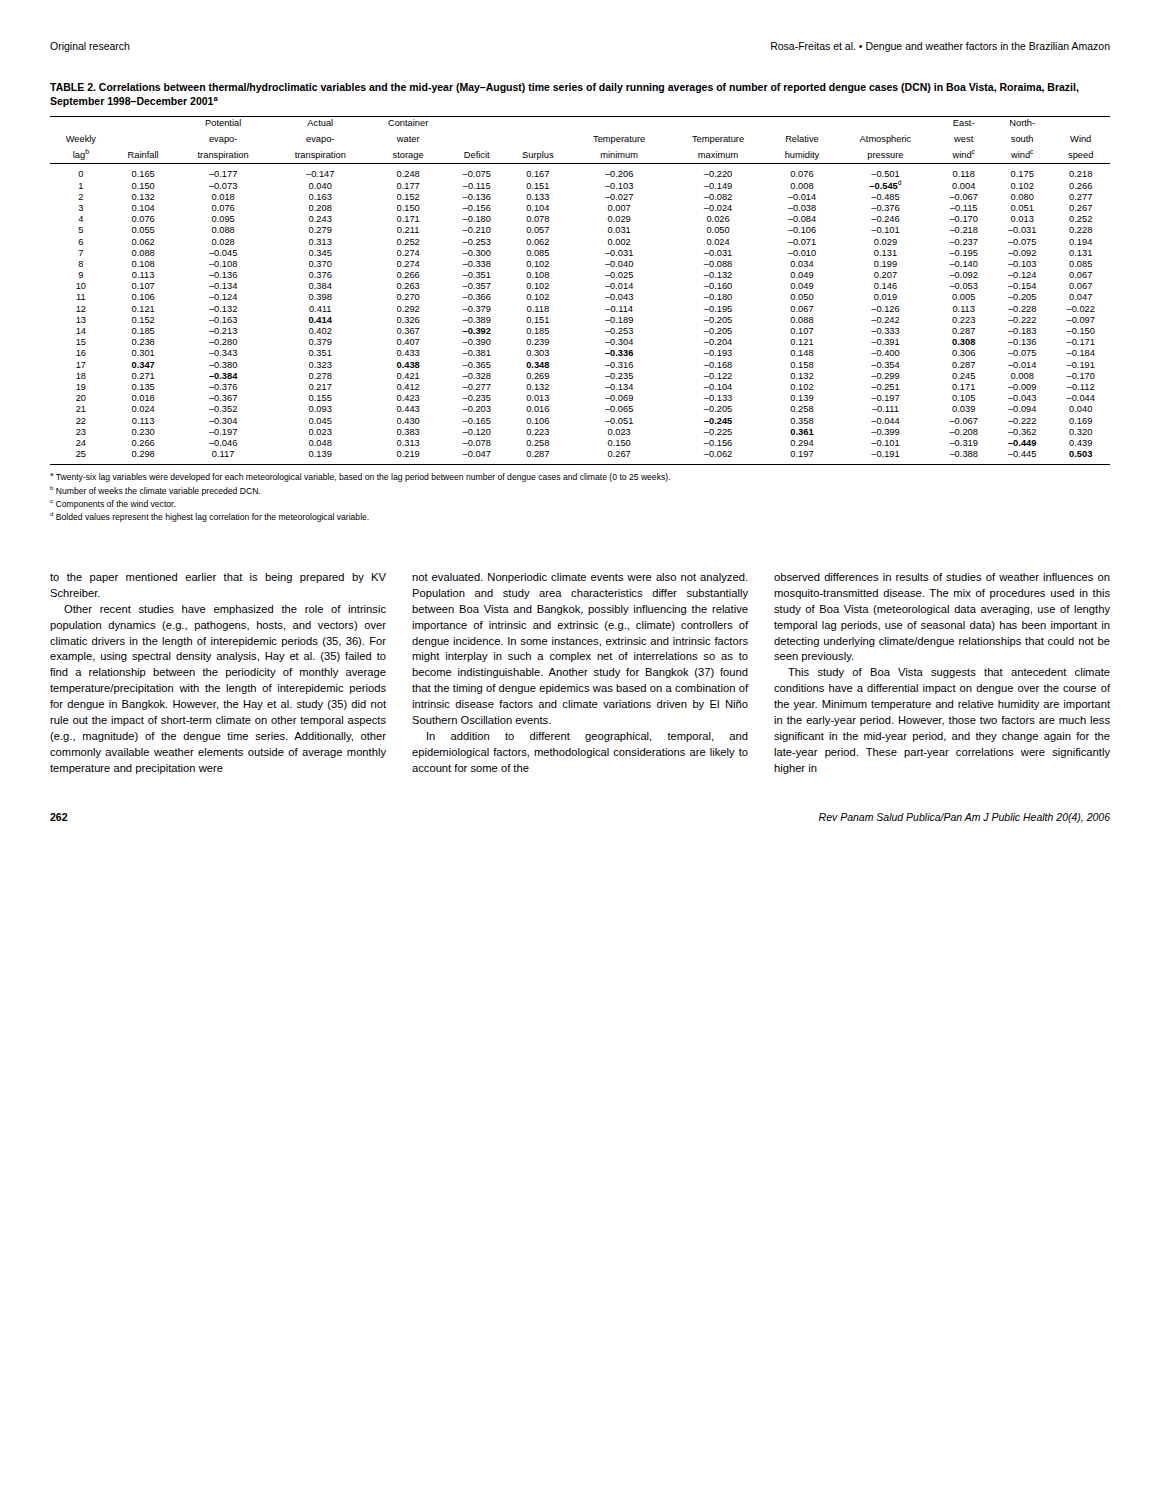Original research
Rosa-Freitas et al. • Dengue and weather factors in the Brazilian Amazon
TABLE 2. Correlations between thermal/hydroclimatic variables and the mid-year (May–August) time series of daily running averages of number of reported dengue cases (DCN) in Boa Vista, Roraima, Brazil, September 1998–December 2001a
| | | Potential | Actual | Container | | | | | | | East- | North- | |
| --- | --- | --- | --- | --- | --- | --- | --- | --- | --- | --- | --- | --- | --- |
| Weekly | | evapo- | evapo- | water | | | Temperature | Temperature | Relative | Atmospheric | west | south | Wind |
| lag b | Rainfall | transpiration | transpiration | storage | Deficit | Surplus | minimum | maximum | humidity | pressure | wind c | wind c | speed |
| 0 | 0.165 | –0.177 | –0.147 | 0.248 | –0.075 | 0.167 | –0.206 | –0.220 | 0.076 | –0.501 | 0.118 | 0.175 | 0.218 |
| 1 | 0.150 | –0.073 | 0.040 | 0.177 | –0.115 | 0.151 | –0.103 | –0.149 | 0.008 | –0.545 d | 0.004 | 0.102 | 0.266 |
| 2 | 0.132 | 0.018 | 0.163 | 0.152 | –0.136 | 0.133 | –0.027 | –0.082 | –0.014 | –0.485 | –0.067 | 0.080 | 0.277 |
| 3 | 0.104 | 0.076 | 0.208 | 0.150 | –0.156 | 0.104 | 0.007 | –0.024 | –0.038 | –0.376 | –0.115 | 0.051 | 0.267 |
| 4 | 0.076 | 0.095 | 0.243 | 0.171 | –0.180 | 0.078 | 0.029 | 0.026 | –0.084 | –0.246 | –0.170 | 0.013 | 0.252 |
| 5 | 0.055 | 0.088 | 0.279 | 0.211 | –0.210 | 0.057 | 0.031 | 0.050 | –0.106 | –0.101 | –0.218 | –0.031 | 0.228 |
| 6 | 0.062 | 0.028 | 0.313 | 0.252 | –0.253 | 0.062 | 0.002 | 0.024 | –0.071 | 0.029 | –0.237 | –0.075 | 0.194 |
| 7 | 0.088 | –0.045 | 0.345 | 0.274 | –0.300 | 0.085 | –0.031 | –0.031 | –0.010 | 0.131 | –0.195 | –0.092 | 0.131 |
| 8 | 0.108 | –0.108 | 0.370 | 0.274 | –0.338 | 0.102 | –0.040 | –0.088 | 0.034 | 0.199 | –0.140 | –0.103 | 0.085 |
| 9 | 0.113 | –0.136 | 0.376 | 0.266 | –0.351 | 0.108 | –0.025 | –0.132 | 0.049 | 0.207 | –0.092 | –0.124 | 0.067 |
| 10 | 0.107 | –0.134 | 0.384 | 0.263 | –0.357 | 0.102 | –0.014 | –0.160 | 0.049 | 0.146 | –0.053 | –0.154 | 0.067 |
| 11 | 0.106 | –0.124 | 0.398 | 0.270 | –0.366 | 0.102 | –0.043 | –0.180 | 0.050 | 0.019 | 0.005 | –0.205 | 0.047 |
| 12 | 0.121 | –0.132 | 0.411 | 0.292 | –0.379 | 0.118 | –0.114 | –0.195 | 0.067 | –0.126 | 0.113 | –0.228 | –0.022 |
| 13 | 0.152 | –0.163 | 0.414 | 0.326 | –0.389 | 0.151 | –0.189 | –0.205 | 0.088 | –0.242 | 0.223 | –0.222 | –0.097 |
| 14 | 0.185 | –0.213 | 0.402 | 0.367 | –0.392 | 0.185 | –0.253 | –0.205 | 0.107 | –0.333 | 0.287 | –0.183 | –0.150 |
| 15 | 0.238 | –0.280 | 0.379 | 0.407 | –0.390 | 0.239 | –0.304 | –0.204 | 0.121 | –0.391 | 0.308 | –0.136 | –0.171 |
| 16 | 0.301 | –0.343 | 0.351 | 0.433 | –0.381 | 0.303 | –0.336 | –0.193 | 0.148 | –0.400 | 0.306 | –0.075 | –0.184 |
| 17 | 0.347 | –0.380 | 0.323 | 0.438 | –0.365 | 0.348 | –0.316 | –0.168 | 0.158 | –0.354 | 0.287 | –0.014 | –0.191 |
| 18 | 0.271 | –0.384 | 0.278 | 0.421 | –0.328 | 0.269 | –0.235 | –0.122 | 0.132 | –0.299 | 0.245 | 0.008 | –0.170 |
| 19 | 0.135 | –0.376 | 0.217 | 0.412 | –0.277 | 0.132 | –0.134 | –0.104 | 0.102 | –0.251 | 0.171 | –0.009 | –0.112 |
| 20 | 0.018 | –0.367 | 0.155 | 0.423 | –0.235 | 0.013 | –0.069 | –0.133 | 0.139 | –0.197 | 0.105 | –0.043 | –0.044 |
| 21 | 0.024 | –0.352 | 0.093 | 0.443 | –0.203 | 0.016 | –0.065 | –0.205 | 0.258 | –0.111 | 0.039 | –0.094 | 0.040 |
| 22 | 0.113 | –0.304 | 0.045 | 0.430 | –0.165 | 0.106 | –0.051 | –0.245 | 0.358 | –0.044 | –0.067 | –0.222 | 0.169 |
| 23 | 0.230 | –0.197 | 0.023 | 0.383 | –0.120 | 0.223 | 0.023 | –0.225 | 0.361 | –0.399 | –0.208 | –0.362 | 0.320 |
| 24 | 0.266 | –0.046 | 0.048 | 0.313 | –0.078 | 0.258 | 0.150 | –0.156 | 0.294 | –0.101 | –0.319 | –0.449 | 0.439 |
| 25 | 0.298 | 0.117 | 0.139 | 0.219 | –0.047 | 0.287 | 0.267 | –0.062 | 0.197 | –0.191 | –0.388 | –0.445 | 0.503 |
a Twenty-six lag variables were developed for each meteorological variable, based on the lag period between number of dengue cases and climate (0 to 25 weeks).
b Number of weeks the climate variable preceded DCN.
c Components of the wind vector.
d Bolded values represent the highest lag correlation for the meteorological variable.
to the paper mentioned earlier that is being prepared by KV Schreiber.
Other recent studies have emphasized the role of intrinsic population dynamics (e.g., pathogens, hosts, and vectors) over climatic drivers in the length of interepidemic periods (35, 36). For example, using spectral density analysis, Hay et al. (35) failed to find a relationship between the periodicity of monthly average temperature/precipitation with the length of interepidemic periods for dengue in Bangkok. However, the Hay et al. study (35) did not rule out the impact of short-term climate on other temporal aspects (e.g., magnitude) of the dengue time series. Additionally, other commonly available weather elements outside of average monthly temperature and precipitation were
not evaluated. Nonperiodic climate events were also not analyzed. Population and study area characteristics differ substantially between Boa Vista and Bangkok, possibly influencing the relative importance of intrinsic and extrinsic (e.g., climate) controllers of dengue incidence. In some instances, extrinsic and intrinsic factors might interplay in such a complex net of interrelations so as to become indistinguishable. Another study for Bangkok (37) found that the timing of dengue epidemics was based on a combination of intrinsic disease factors and climate variations driven by El Niño Southern Oscillation events.
In addition to different geographical, temporal, and epidemiological factors, methodological considerations are likely to account for some of the
observed differences in results of studies of weather influences on mosquito-transmitted disease. The mix of procedures used in this study of Boa Vista (meteorological data averaging, use of lengthy temporal lag periods, use of seasonal data) has been important in detecting underlying climate/dengue relationships that could not be seen previously.
This study of Boa Vista suggests that antecedent climate conditions have a differential impact on dengue over the course of the year. Minimum temperature and relative humidity are important in the early-year period. However, those two factors are much less significant in the mid-year period, and they change again for the late-year period. These part-year correlations were significantly higher in
262
Rev Panam Salud Publica/Pan Am J Public Health 20(4), 2006